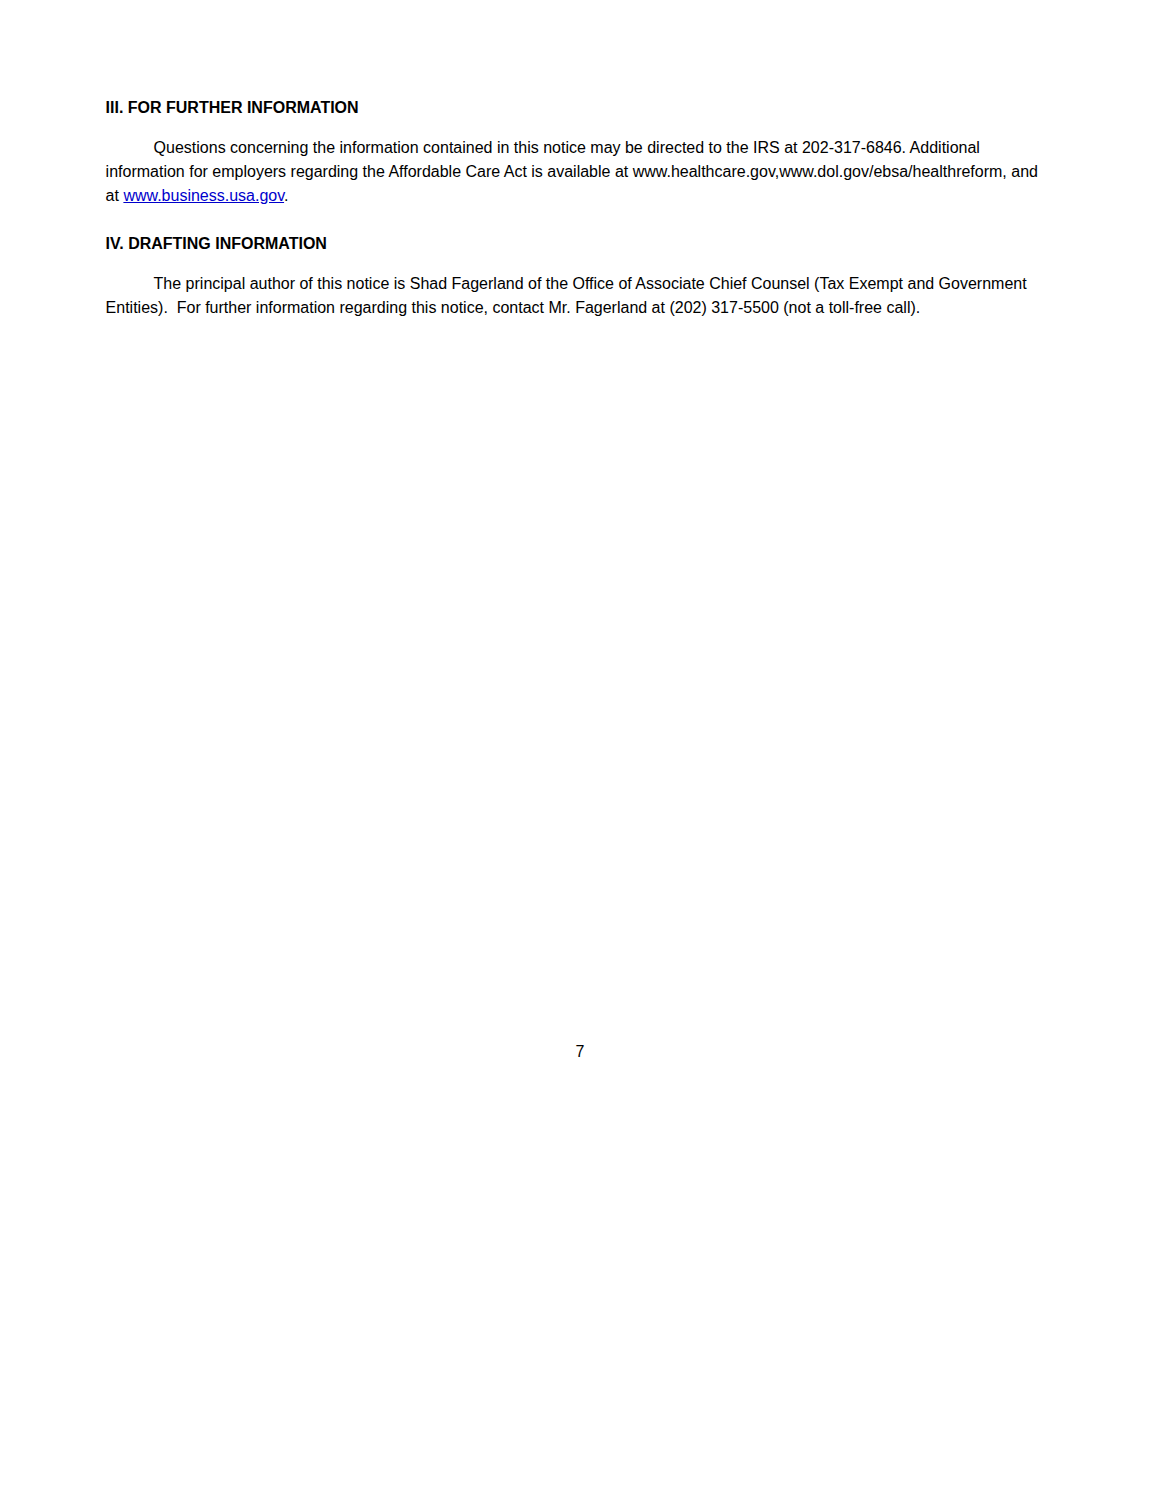III. FOR FURTHER INFORMATION
Questions concerning the information contained in this notice may be directed to the IRS at 202-317-6846. Additional information for employers regarding the Affordable Care Act is available at www.healthcare.gov,www.dol.gov/ebsa/healthreform, and at www.business.usa.gov.
IV. DRAFTING INFORMATION
The principal author of this notice is Shad Fagerland of the Office of Associate Chief Counsel (Tax Exempt and Government Entities). For further information regarding this notice, contact Mr. Fagerland at (202) 317-5500 (not a toll-free call).
7